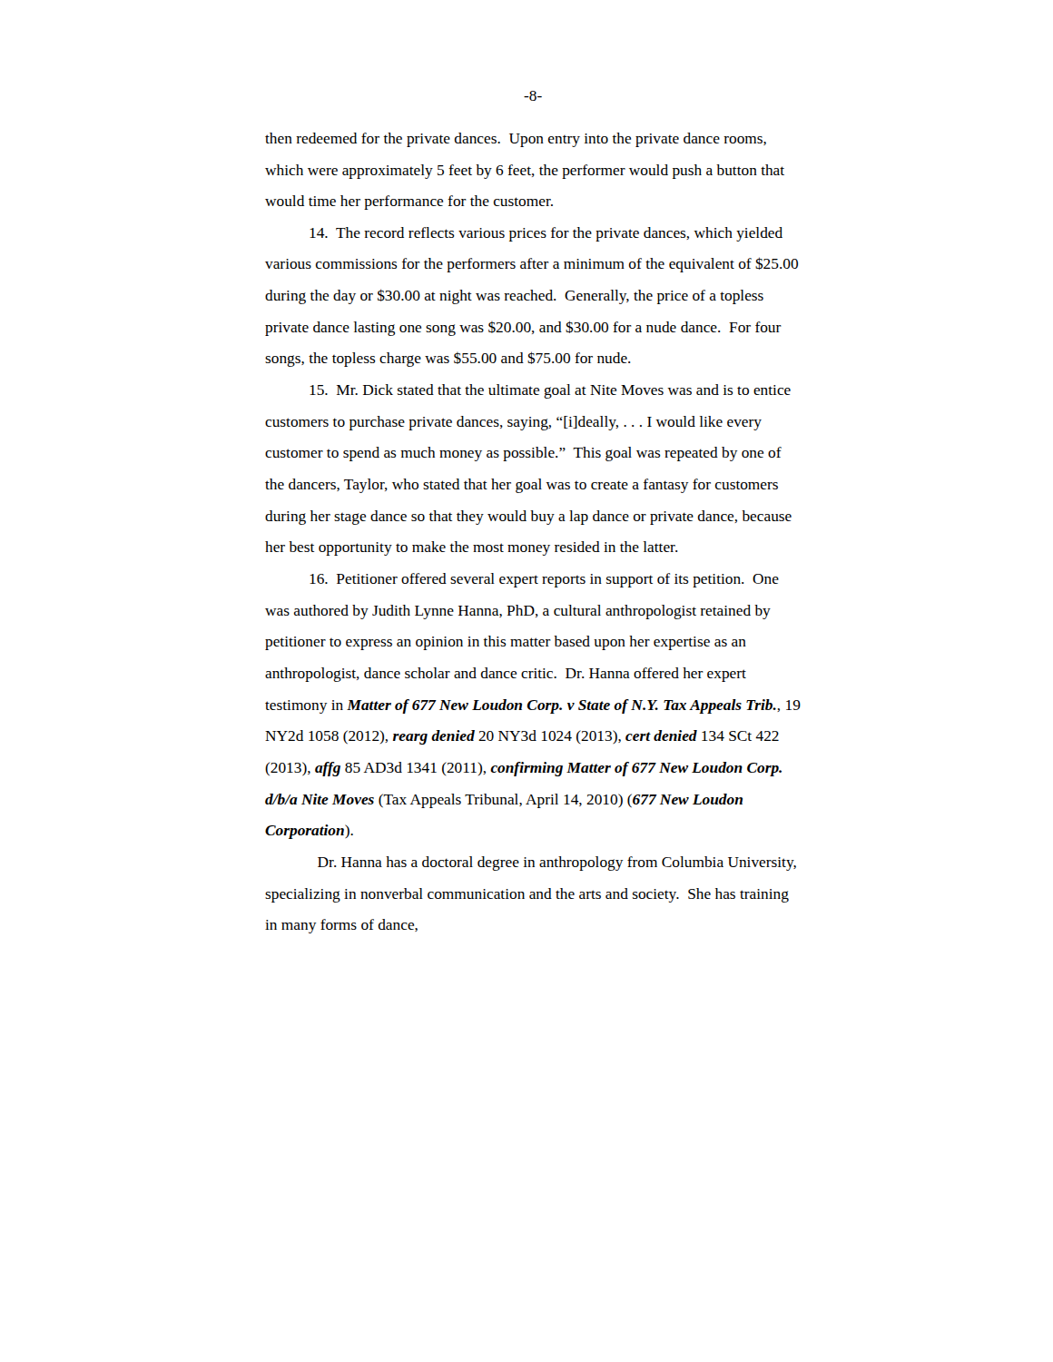-8-
then redeemed for the private dances. Upon entry into the private dance rooms, which were approximately 5 feet by 6 feet, the performer would push a button that would time her performance for the customer.
14. The record reflects various prices for the private dances, which yielded various commissions for the performers after a minimum of the equivalent of $25.00 during the day or $30.00 at night was reached. Generally, the price of a topless private dance lasting one song was $20.00, and $30.00 for a nude dance. For four songs, the topless charge was $55.00 and $75.00 for nude.
15. Mr. Dick stated that the ultimate goal at Nite Moves was and is to entice customers to purchase private dances, saying, “[i]deally, . . . I would like every customer to spend as much money as possible.” This goal was repeated by one of the dancers, Taylor, who stated that her goal was to create a fantasy for customers during her stage dance so that they would buy a lap dance or private dance, because her best opportunity to make the most money resided in the latter.
16. Petitioner offered several expert reports in support of its petition. One was authored by Judith Lynne Hanna, PhD, a cultural anthropologist retained by petitioner to express an opinion in this matter based upon her expertise as an anthropologist, dance scholar and dance critic. Dr. Hanna offered her expert testimony in Matter of 677 New Loudon Corp. v State of N.Y. Tax Appeals Trib., 19 NY2d 1058 (2012), rearg denied 20 NY3d 1024 (2013), cert denied 134 SCt 422 (2013), affg 85 AD3d 1341 (2011), confirming Matter of 677 New Loudon Corp. d/b/a Nite Moves (Tax Appeals Tribunal, April 14, 2010) (677 New Loudon Corporation).
Dr. Hanna has a doctoral degree in anthropology from Columbia University, specializing in nonverbal communication and the arts and society. She has training in many forms of dance,